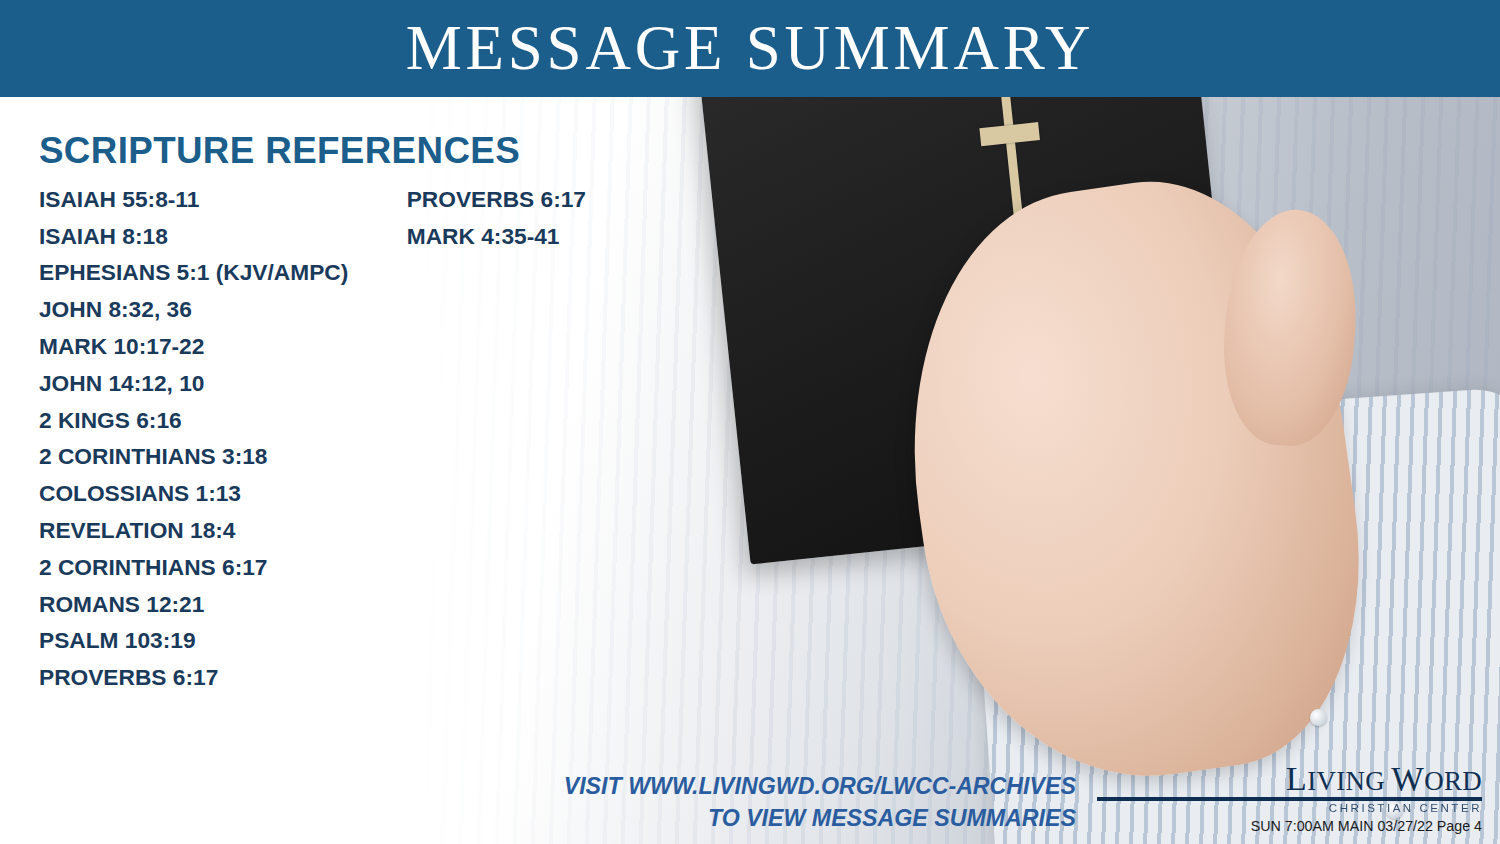MESSAGE SUMMARY
SCRIPTURE REFERENCES
ISAIAH 55:8-11
ISAIAH 8:18
EPHESIANS 5:1 (KJV/AMPC)
JOHN 8:32, 36
MARK 10:17-22
JOHN 14:12, 10
2 KINGS 6:16
2 CORINTHIANS 3:18
COLOSSIANS 1:13
REVELATION 18:4
2 CORINTHIANS 6:17
ROMANS 12:21
PSALM 103:19
PROVERBS 6:17
PROVERBS 6:17
MARK 4:35-41
VISIT WWW.LIVINGWD.ORG/LWCC-ARCHIVES
TO VIEW MESSAGE SUMMARIES
LIVING WORD
Christian Center
SUN 7:00AM MAIN 03/27/22 Page 4